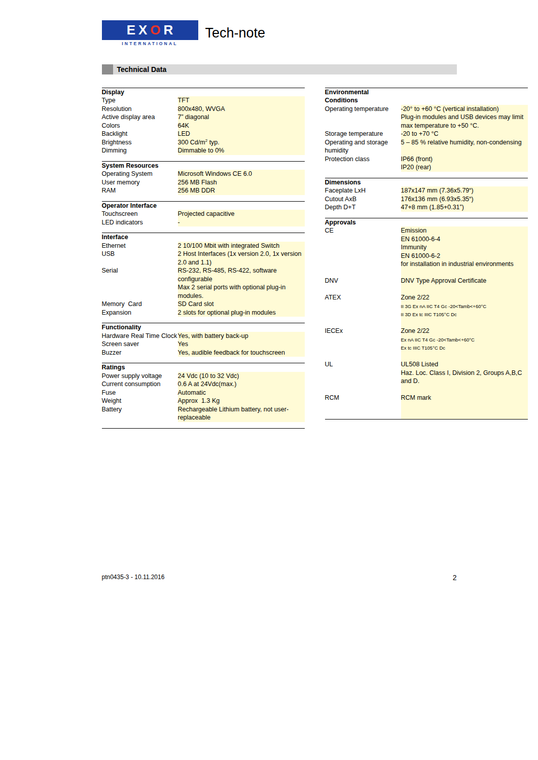EXOR
INTERNATIONAL
Tech-note
Technical Data
| Display | |
| Type | TFT |
| Resolution | 800x480, WVGA |
| Active display area | 7” diagonal |
| Colors | 64K |
| Backlight | LED |
| Brightness | 300 Cd/m 2 typ. |
| Dimming | Dimmable to 0% |
| System Resources | |
| Operating System | Microsoft Windows CE 6.0 |
| User memory | 256 MB Flash |
| RAM | 256 MB DDR |
| Operator Interface | |
| Touchscreen | Projected capacitive |
| LED indicators | - |
| Interface | |
| Ethernet | 2 10/100 Mbit with integrated Switch |
| USB | 2 Host Interfaces (1x version 2.0, 1x version 2.0 and 1.1) |
| Serial | RS-232, RS-485, RS-422, software configurable Max 2 serial ports with optional plug-in modules. |
| Memory Card | SD Card slot |
| Expansion | 2 slots for optional plug-in modules |
| Functionality | |
| Hardware Real Time Clock | Yes, with battery back-up |
| Screen saver | Yes |
| Buzzer | Yes, audible feedback for touchscreen |
| Ratings | |
| Power supply voltage | 24 Vdc (10 to 32 Vdc) |
| Current consumption | 0.6 A at 24Vdc(max.) |
| Fuse | Automatic |
| Weight | Approx 1.3 Kg |
| Battery | Rechargeable Lithium battery, not user-replaceable |
| Environmental Conditions | |
| Operating temperature | -20° to +60 °C (vertical installation) Plug-in modules and USB devices may limit max temperature to +50 °C. |
| Storage temperature | -20 to +70 °C |
| Operating and storage humidity | 5 – 85 % relative humidity, non-condensing |
| Protection class | IP66 (front) IP20 (rear) |
| Dimensions | |
| Faceplate LxH | 187x147 mm (7.36x5.79“) |
| Cutout AxB | 176x136 mm (6.93x5.35“) |
| Depth D+T | 47+8 mm (1.85+0.31”) |
| Approvals | |
| CE | Emission EN 61000-6-4 Immunity EN 61000-6-2 for installation in industrial environments |
| DNV | DNV Type Approval Certificate |
| ATEX | Zone 2/22 II 3G Ex nA IIC T4 Gc -20<Tamb<+60°C II 3D Ex tc IIIC T105°C Dc |
| IECEx | Zone 2/22 Ex nA IIC T4 Gc -20<Tamb<+60°C Ex tc IIIC T105°C Dc |
| UL | UL508 Listed Haz. Loc. Class I, Division 2, Groups A,B,C and D. |
| RCM | RCM mark |
ptn0435-3 - 10.11.2016
2